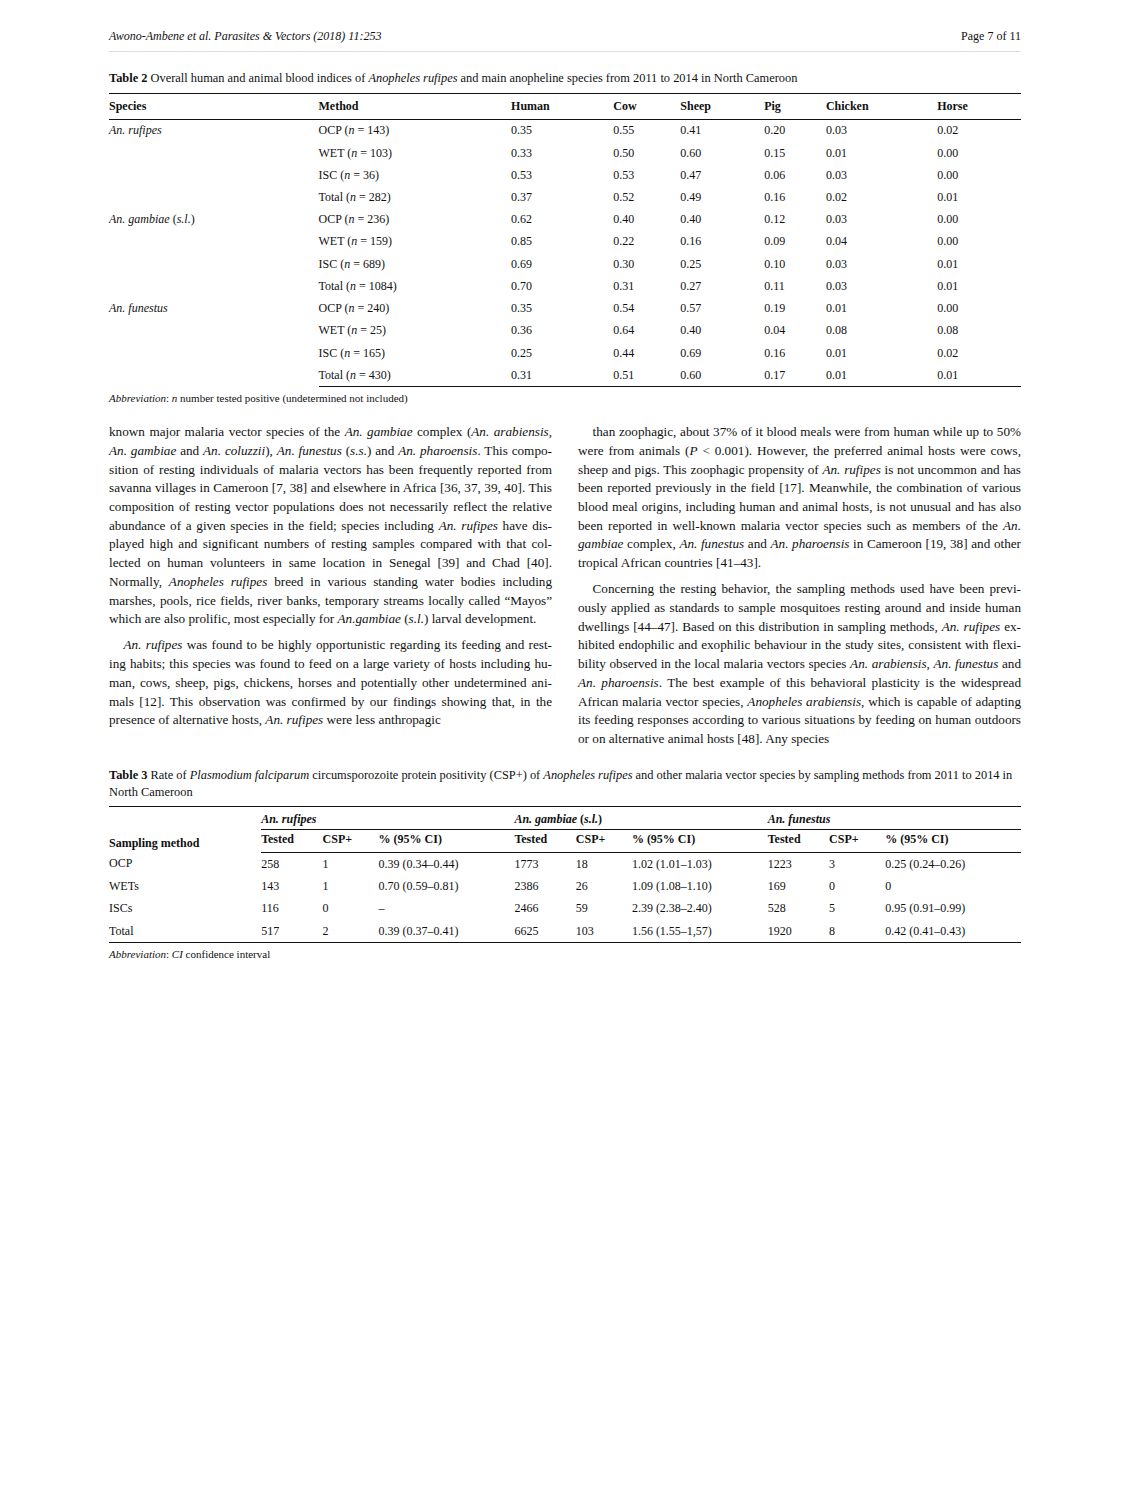Awono-Ambene et al. Parasites & Vectors (2018) 11:253
Page 7 of 11
Table 2 Overall human and animal blood indices of Anopheles rufipes and main anopheline species from 2011 to 2014 in North Cameroon
| Species | Method | Human | Cow | Sheep | Pig | Chicken | Horse |
| --- | --- | --- | --- | --- | --- | --- | --- |
| An. rufipes | OCP ( n = 143) | 0.35 | 0.55 | 0.41 | 0.20 | 0.03 | 0.02 |
| WET ( n = 103) | 0.33 | 0.50 | 0.60 | 0.15 | 0.01 | 0.00 |
| ISC ( n = 36) | 0.53 | 0.53 | 0.47 | 0.06 | 0.03 | 0.00 |
| Total ( n = 282) | 0.37 | 0.52 | 0.49 | 0.16 | 0.02 | 0.01 |
| An. gambiae ( s.l. ) | OCP ( n = 236) | 0.62 | 0.40 | 0.40 | 0.12 | 0.03 | 0.00 |
| WET ( n = 159) | 0.85 | 0.22 | 0.16 | 0.09 | 0.04 | 0.00 |
| ISC ( n = 689) | 0.69 | 0.30 | 0.25 | 0.10 | 0.03 | 0.01 |
| Total ( n = 1084) | 0.70 | 0.31 | 0.27 | 0.11 | 0.03 | 0.01 |
| An. funestus | OCP ( n = 240) | 0.35 | 0.54 | 0.57 | 0.19 | 0.01 | 0.00 |
| WET ( n = 25) | 0.36 | 0.64 | 0.40 | 0.04 | 0.08 | 0.08 |
| ISC ( n = 165) | 0.25 | 0.44 | 0.69 | 0.16 | 0.01 | 0.02 |
| Total ( n = 430) | 0.31 | 0.51 | 0.60 | 0.17 | 0.01 | 0.01 |
Abbreviation: n number tested positive (undetermined not included)
known major malaria vector species of the An. gambiae complex (An. arabiensis, An. gambiae and An. coluzzii), An. funestus (s.s.) and An. pharoensis. This composition of resting individuals of malaria vectors has been frequently reported from savanna villages in Cameroon [7, 38] and elsewhere in Africa [36, 37, 39, 40]. This composition of resting vector populations does not necessarily reflect the relative abundance of a given species in the field; species including An. rufipes have displayed high and significant numbers of resting samples compared with that collected on human volunteers in same location in Senegal [39] and Chad [40]. Normally, Anopheles rufipes breed in various standing water bodies including marshes, pools, rice fields, river banks, temporary streams locally called “Mayos” which are also prolific, most especially for An.gambiae (s.l.) larval development.
An. rufipes was found to be highly opportunistic regarding its feeding and resting habits; this species was found to feed on a large variety of hosts including human, cows, sheep, pigs, chickens, horses and potentially other undetermined animals [12]. This observation was confirmed by our findings showing that, in the presence of alternative hosts, An. rufipes were less anthropagic
than zoophagic, about 37% of it blood meals were from human while up to 50% were from animals (P < 0.001). However, the preferred animal hosts were cows, sheep and pigs. This zoophagic propensity of An. rufipes is not uncommon and has been reported previously in the field [17]. Meanwhile, the combination of various blood meal origins, including human and animal hosts, is not unusual and has also been reported in well-known malaria vector species such as members of the An. gambiae complex, An. funestus and An. pharoensis in Cameroon [19, 38] and other tropical African countries [41–43].
Concerning the resting behavior, the sampling methods used have been previously applied as standards to sample mosquitoes resting around and inside human dwellings [44–47]. Based on this distribution in sampling methods, An. rufipes exhibited endophilic and exophilic behaviour in the study sites, consistent with flexibility observed in the local malaria vectors species An. arabiensis, An. funestus and An. pharoensis. The best example of this behavioral plasticity is the widespread African malaria vector species, Anopheles arabiensis, which is capable of adapting its feeding responses according to various situations by feeding on human outdoors or on alternative animal hosts [48]. Any species
Table 3 Rate of Plasmodium falciparum circumsporozoite protein positivity (CSP+) of Anopheles rufipes and other malaria vector species by sampling methods from 2011 to 2014 in North Cameroon
| Sampling method | An. rufipes | An. gambiae ( s.l. ) | An. funestus |
| --- | --- | --- | --- |
| Tested | CSP+ | % (95% CI) | Tested | CSP+ | % (95% CI) | Tested | CSP+ | % (95% CI) |
| OCP | 258 | 1 | 0.39 (0.34–0.44) | 1773 | 18 | 1.02 (1.01–1.03) | 1223 | 3 | 0.25 (0.24–0.26) |
| WETs | 143 | 1 | 0.70 (0.59–0.81) | 2386 | 26 | 1.09 (1.08–1.10) | 169 | 0 | 0 |
| ISCs | 116 | 0 | – | 2466 | 59 | 2.39 (2.38–2.40) | 528 | 5 | 0.95 (0.91–0.99) |
| Total | 517 | 2 | 0.39 (0.37–0.41) | 6625 | 103 | 1.56 (1.55–1,57) | 1920 | 8 | 0.42 (0.41–0.43) |
Abbreviation: CI confidence interval